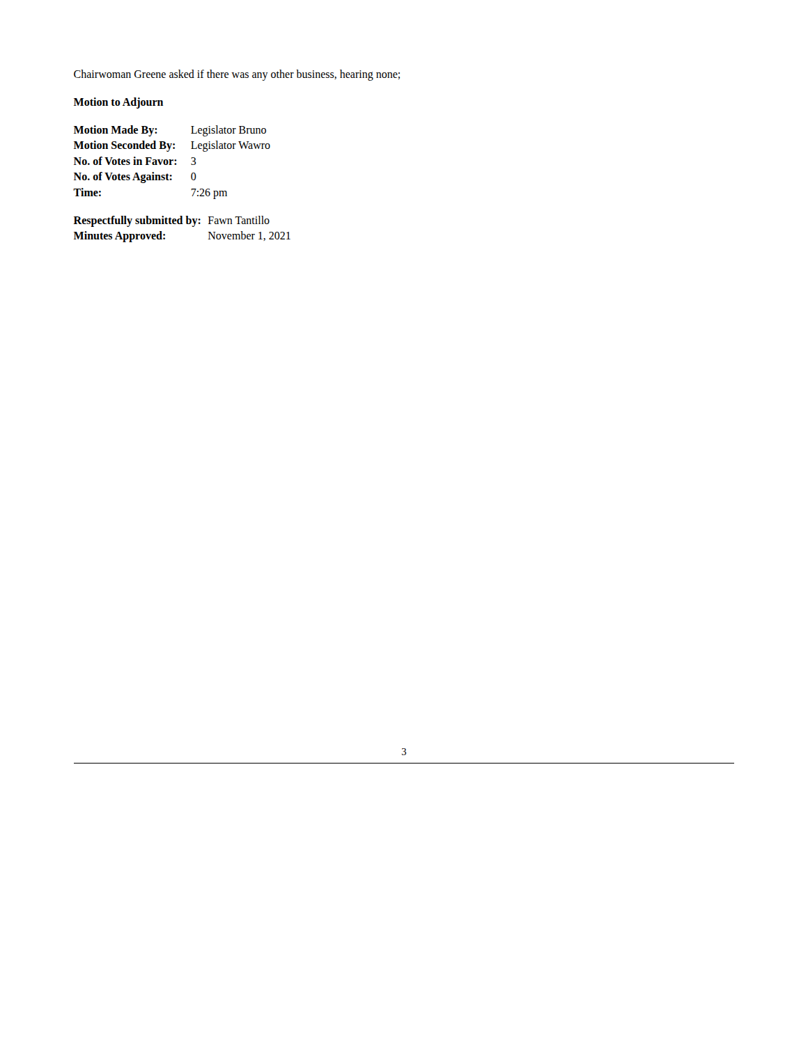Chairwoman Greene asked if there was any other business, hearing none;
Motion to Adjourn
| Motion Made By: | Legislator Bruno |
| Motion Seconded By: | Legislator Wawro |
| No. of Votes in Favor: | 3 |
| No. of Votes Against: | 0 |
| Time: | 7:26 pm |
| Respectfully submitted by: | Fawn Tantillo |
| Minutes Approved: | November 1, 2021 |
3